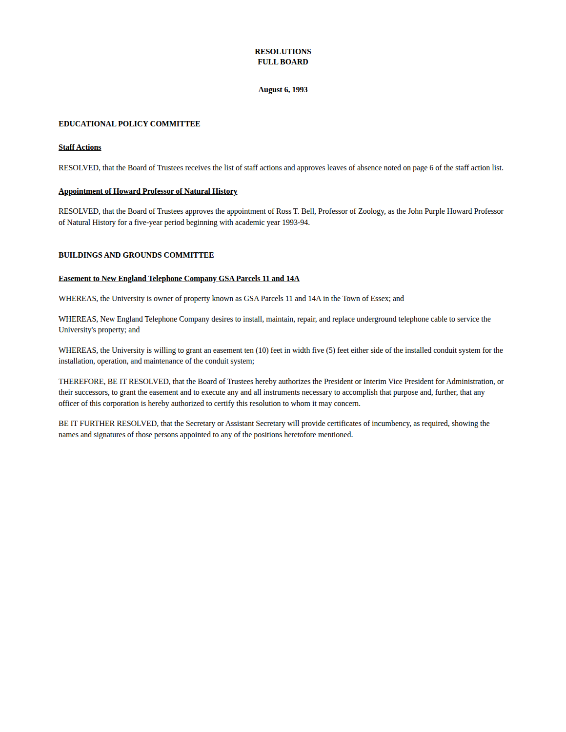RESOLUTIONS
FULL BOARD
August 6, 1993
EDUCATIONAL POLICY COMMITTEE
Staff Actions
RESOLVED, that the Board of Trustees receives the list of staff actions and approves leaves of absence noted on page 6 of the staff action list.
Appointment of Howard Professor of Natural History
RESOLVED, that the Board of Trustees approves the appointment of Ross T. Bell, Professor of Zoology, as the John Purple Howard Professor of Natural History for a five-year period beginning with academic year 1993-94.
BUILDINGS AND GROUNDS COMMITTEE
Easement to New England Telephone Company GSA Parcels 11 and 14A
WHEREAS, the University is owner of property known as GSA Parcels 11 and 14A in the Town of Essex; and
WHEREAS, New England Telephone Company desires to install, maintain, repair, and replace underground telephone cable to service the University's property; and
WHEREAS, the University is willing to grant an easement ten (10) feet in width five (5) feet either side of the installed conduit system for the installation, operation, and maintenance of the conduit system;
THEREFORE, BE IT RESOLVED, that the Board of Trustees hereby authorizes the President or Interim Vice President for Administration, or their successors, to grant the easement and to execute any and all instruments necessary to accomplish that purpose and, further, that any officer of this corporation is hereby authorized to certify this resolution to whom it may concern.
BE IT FURTHER RESOLVED, that the Secretary or Assistant Secretary will provide certificates of incumbency, as required, showing the names and signatures of those persons appointed to any of the positions heretofore mentioned.